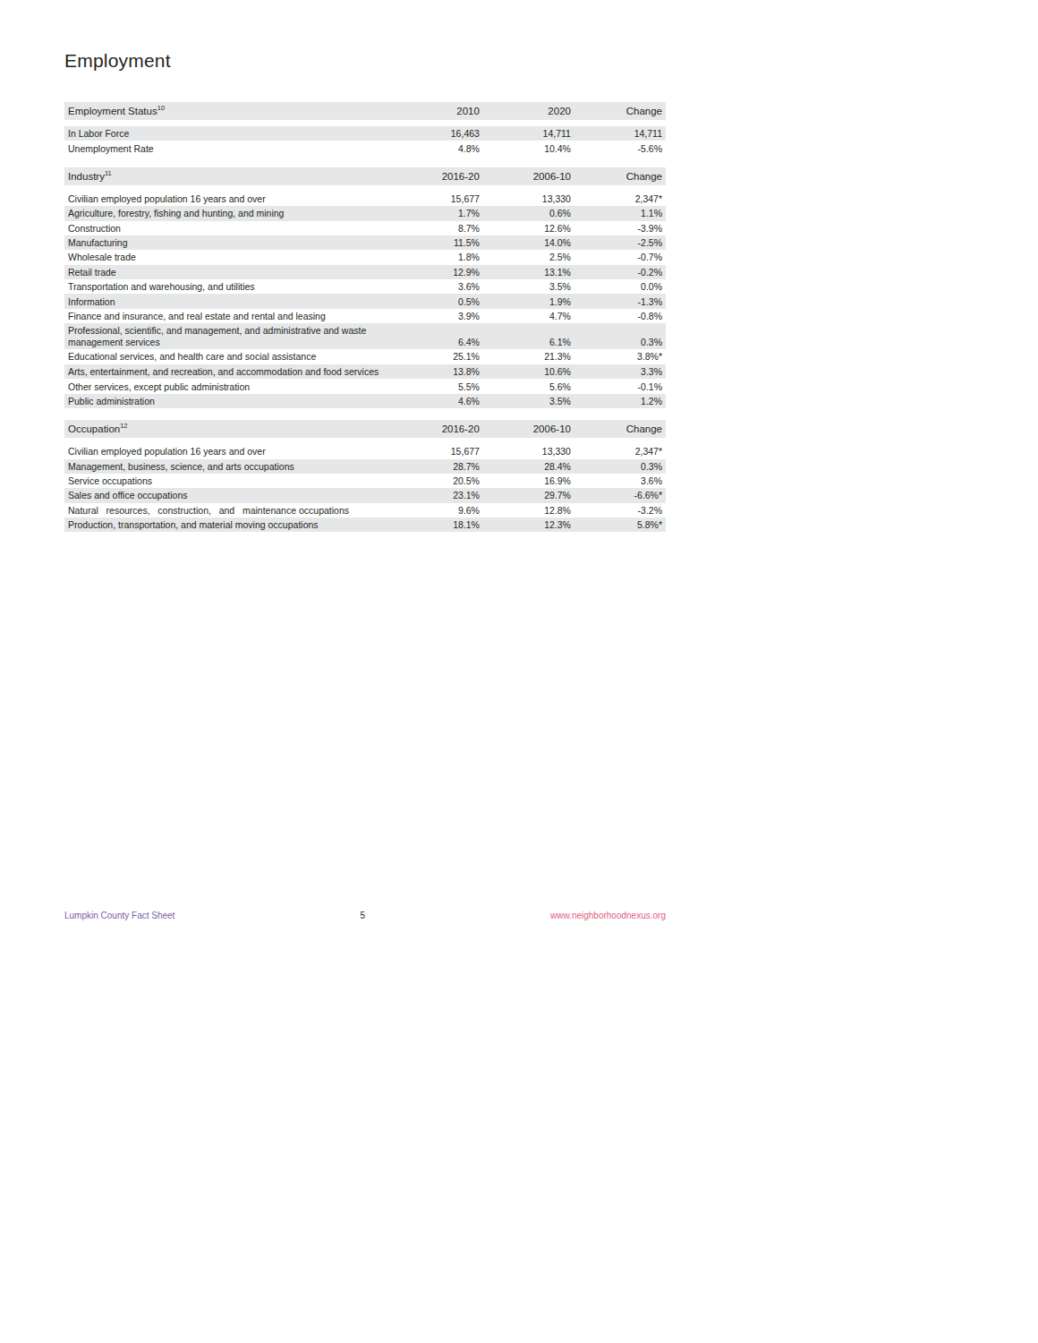Employment
| Employment Status 10 | 2010 | 2020 | Change |
| --- | --- | --- | --- |
| In Labor Force | 16,463 | 14,711 | 14,711 |
| Unemployment Rate | 4.8% | 10.4% | -5.6% |
| Industry 11 | 2016-20 | 2006-10 | Change |
| --- | --- | --- | --- |
| Civilian employed population 16 years and over | 15,677 | 13,330 | 2,347* |
| Agriculture, forestry, fishing and hunting, and mining | 1.7% | 0.6% | 1.1% |
| Construction | 8.7% | 12.6% | -3.9% |
| Manufacturing | 11.5% | 14.0% | -2.5% |
| Wholesale trade | 1.8% | 2.5% | -0.7% |
| Retail trade | 12.9% | 13.1% | -0.2% |
| Transportation and warehousing, and utilities | 3.6% | 3.5% | 0.0% |
| Information | 0.5% | 1.9% | -1.3% |
| Finance and insurance, and real estate and rental and leasing | 3.9% | 4.7% | -0.8% |
| Professional, scientific, and management, and administrative and waste management services | 6.4% | 6.1% | 0.3% |
| Educational services, and health care and social assistance | 25.1% | 21.3% | 3.8%* |
| Arts, entertainment, and recreation, and accommodation and food services | 13.8% | 10.6% | 3.3% |
| Other services, except public administration | 5.5% | 5.6% | -0.1% |
| Public administration | 4.6% | 3.5% | 1.2% |
| Occupation 12 | 2016-20 | 2006-10 | Change |
| --- | --- | --- | --- |
| Civilian employed population 16 years and over | 15,677 | 13,330 | 2,347* |
| Management, business, science, and arts occupations | 28.7% | 28.4% | 0.3% |
| Service occupations | 20.5% | 16.9% | 3.6% |
| Sales and office occupations | 23.1% | 29.7% | -6.6%* |
| Natural resources, construction, and maintenance occupations | 9.6% | 12.8% | -3.2% |
| Production, transportation, and material moving occupations | 18.1% | 12.3% | 5.8%* |
Lumpkin County Fact Sheet
5
www.neighborhoodnexus.org